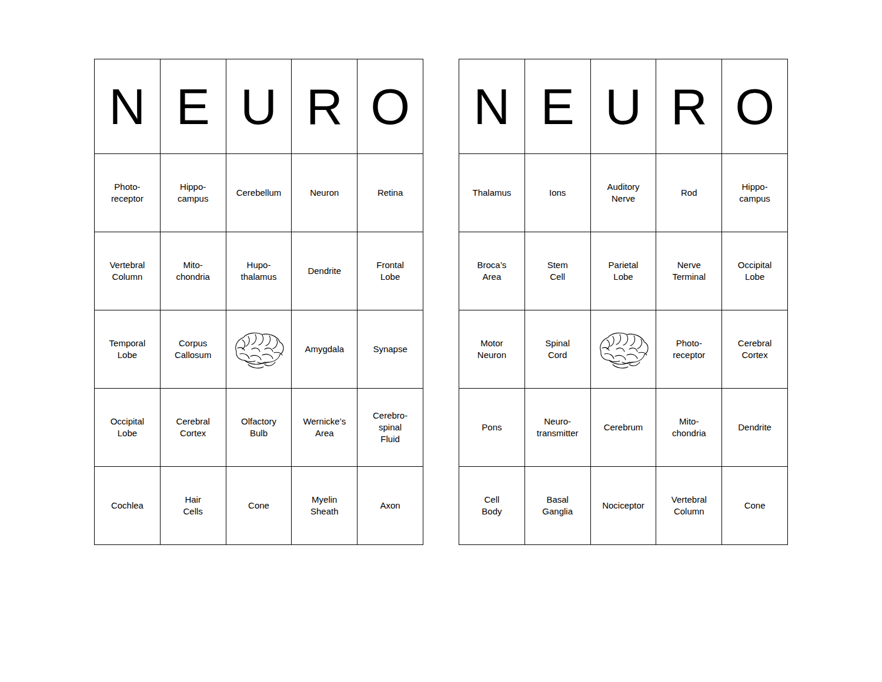| N | E | U | R | O |
| --- | --- | --- | --- | --- |
| Photo- receptor | Hippo- campus | Cerebellum | Neuron | Retina |
| Vertebral Column | Mito- chondria | Hupo- thalamus | Dendrite | Frontal Lobe |
| Temporal Lobe | Corpus Callosum | | Amygdala | Synapse |
| Occipital Lobe | Cerebral Cortex | Olfactory Bulb | Wernicke’s Area | Cerebro- spinal Fluid |
| Cochlea | Hair Cells | Cone | Myelin Sheath | Axon |
| N | E | U | R | O |
| --- | --- | --- | --- | --- |
| Thalamus | Ions | Auditory Nerve | Rod | Hippo- campus |
| Broca’s Area | Stem Cell | Parietal Lobe | Nerve Terminal | Occipital Lobe |
| Motor Neuron | Spinal Cord | | Photo- receptor | Cerebral Cortex |
| Pons | Neuro- transmitter | Cerebrum | Mito- chondria | Dendrite |
| Cell Body | Basal Ganglia | Nociceptor | Vertebral Column | Cone |